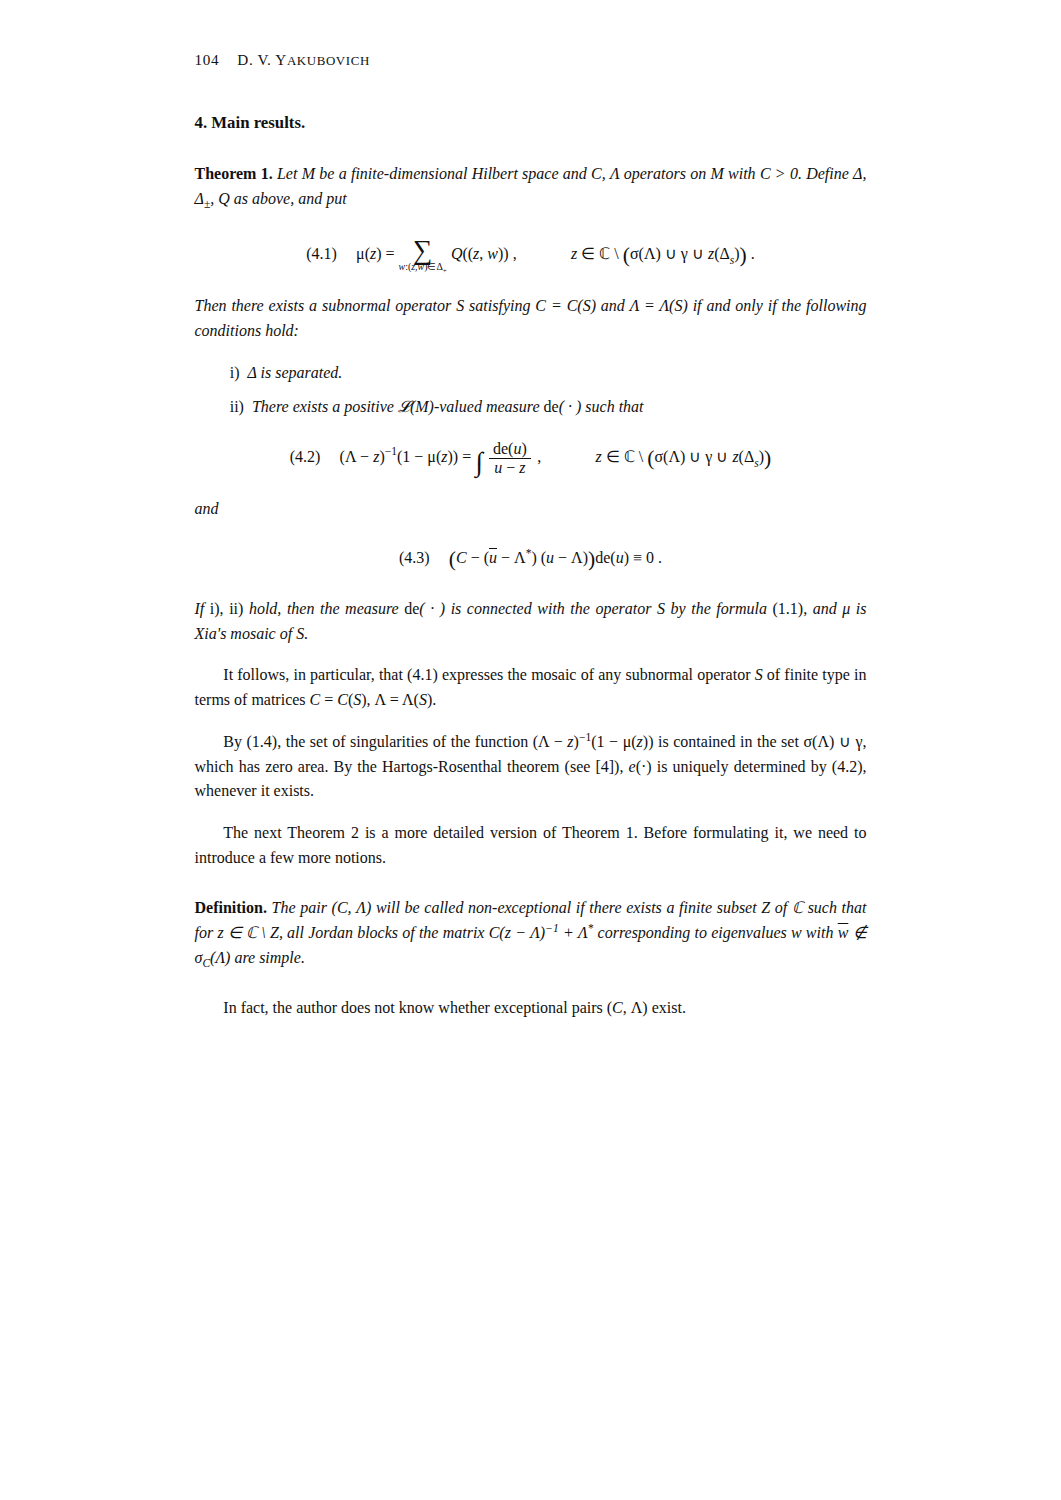104 D. V. YAKUBOVICH
4. Main results.
Theorem 1. Let M be a finite-dimensional Hilbert space and C, Λ operators on M with C > 0. Define Δ, Δ±, Q as above, and put
(4.1) μ(z) = ∑ w:(z,w)∈Δ+ Q((z, w)) , z ∈ ℂ \ (σ(Λ) ∪ γ ∪ z(Δs)) .
Then there exists a subnormal operator S satisfying C = C(S) and Λ = Λ(S) if and only if the following conditions hold:
i) Δ is separated.
ii) There exists a positive 𝓛(M)-valued measure de( · ) such that
(4.2) (Λ − z)−1(1 − μ(z)) = ∫ de(u) u − z , z ∈ ℂ \ (σ(Λ) ∪ γ ∪ z(Δs))
and
(4.3) (C − (u − Λ*) (u − Λ)) de(u) ≡ 0 .
If i), ii) hold, then the measure de( · ) is connected with the operator S by the formula (1.1), and μ is Xia's mosaic of S.
It follows, in particular, that (4.1) expresses the mosaic of any subnormal operator S of finite type in terms of matrices C = C(S), Λ = Λ(S).
By (1.4), the set of singularities of the function (Λ − z)−1(1 − μ(z)) is contained in the set σ(Λ) ∪ γ, which has zero area. By the Hartogs-Rosenthal theorem (see [4]), e(·) is uniquely determined by (4.2), whenever it exists.
The next Theorem 2 is a more detailed version of Theorem 1. Before formulating it, we need to introduce a few more notions.
Definition. The pair (C, Λ) will be called non-exceptional if there exists a finite subset Z of ℂ such that for z ∈ ℂ \ Z, all Jordan blocks of the matrix C(z − Λ)−1 + Λ* corresponding to eigenvalues w with w ∉ σC(Λ) are simple.
In fact, the author does not know whether exceptional pairs (C, Λ) exist.